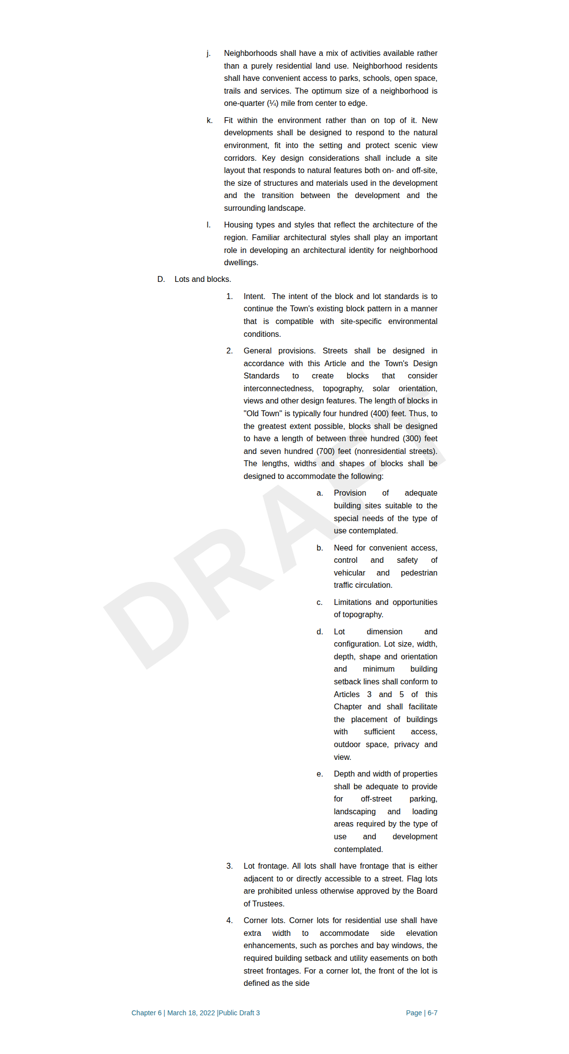DRAFT
j. Neighborhoods shall have a mix of activities available rather than a purely residential land use. Neighborhood residents shall have convenient access to parks, schools, open space, trails and services. The optimum size of a neighborhood is one-quarter (¼) mile from center to edge.
k. Fit within the environment rather than on top of it. New developments shall be designed to respond to the natural environment, fit into the setting and protect scenic view corridors. Key design considerations shall include a site layout that responds to natural features both on- and off-site, the size of structures and materials used in the development and the transition between the development and the surrounding landscape.
l. Housing types and styles that reflect the architecture of the region. Familiar architectural styles shall play an important role in developing an architectural identity for neighborhood dwellings.
D. Lots and blocks.
1. Intent. The intent of the block and lot standards is to continue the Town's existing block pattern in a manner that is compatible with site-specific environmental conditions.
2. General provisions. Streets shall be designed in accordance with this Article and the Town's Design Standards to create blocks that consider interconnectedness, topography, solar orientation, views and other design features. The length of blocks in "Old Town" is typically four hundred (400) feet. Thus, to the greatest extent possible, blocks shall be designed to have a length of between three hundred (300) feet and seven hundred (700) feet (nonresidential streets). The lengths, widths and shapes of blocks shall be designed to accommodate the following:
a. Provision of adequate building sites suitable to the special needs of the type of use contemplated.
b. Need for convenient access, control and safety of vehicular and pedestrian traffic circulation.
c. Limitations and opportunities of topography.
d. Lot dimension and configuration. Lot size, width, depth, shape and orientation and minimum building setback lines shall conform to Articles 3 and 5 of this Chapter and shall facilitate the placement of buildings with sufficient access, outdoor space, privacy and view.
e. Depth and width of properties shall be adequate to provide for off-street parking, landscaping and loading areas required by the type of use and development contemplated.
3. Lot frontage. All lots shall have frontage that is either adjacent to or directly accessible to a street. Flag lots are prohibited unless otherwise approved by the Board of Trustees.
4. Corner lots. Corner lots for residential use shall have extra width to accommodate side elevation enhancements, such as porches and bay windows, the required building setback and utility easements on both street frontages. For a corner lot, the front of the lot is defined as the side
Chapter 6 | March 18, 2022 |Public Draft 3
Page | 6-7